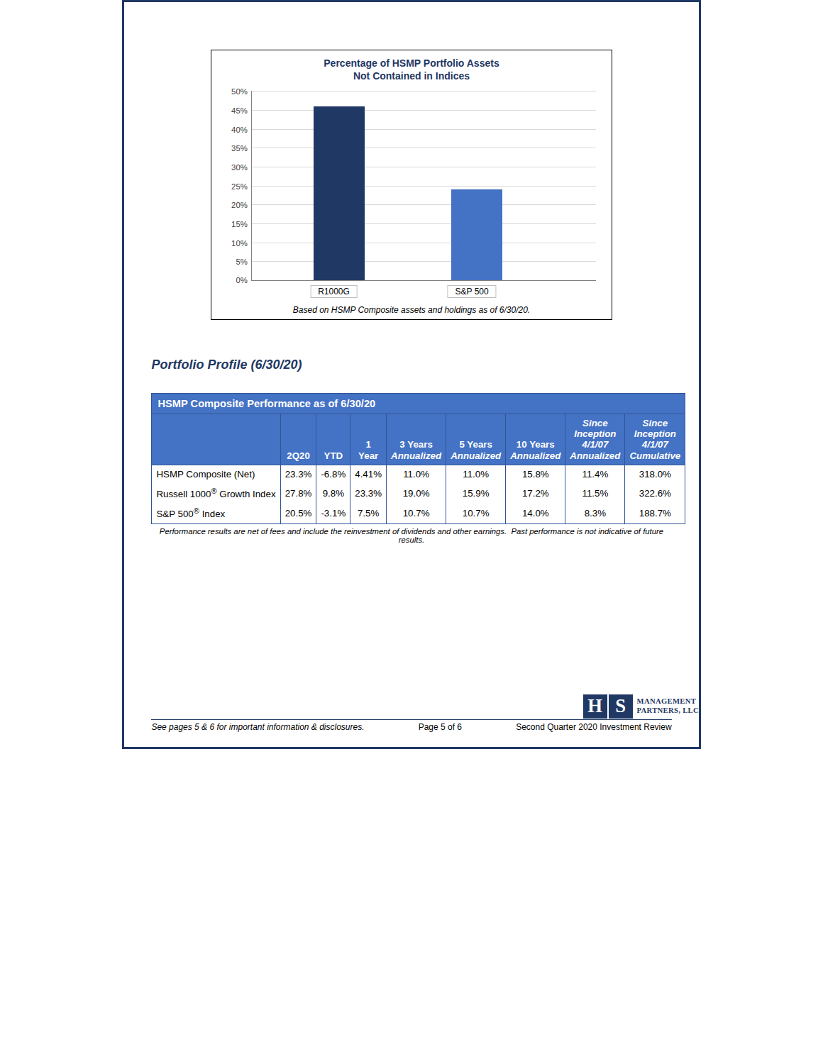Percentage of HSMP Portfolio Assets
Not Contained in Indices
50%
45%
40%
35%
30%
25%
20%
15%
10%
5%
0%
R1000G
S&P 500
Based on HSMP Composite assets and holdings as of 6/30/20.
Portfolio Profile (6/30/20)
HSMP Composite Performance as of 6/30/20
| | 2Q20 | YTD | 1 Year | 3 Years Annualized | 5 Years Annualized | 10 Years Annualized | Since Inception 4/1/07 Annualized | Since Inception 4/1/07 Cumulative |
| --- | --- | --- | --- | --- | --- | --- | --- | --- |
| HSMP Composite (Net) | 23.3% | -6.8% | 4.41% | 11.0% | 11.0% | 15.8% | 11.4% | 318.0% |
| Russell 1000 ® Growth Index | 27.8% | 9.8% | 23.3% | 19.0% | 15.9% | 17.2% | 11.5% | 322.6% |
| S&P 500 ® Index | 20.5% | -3.1% | 7.5% | 10.7% | 10.7% | 14.0% | 8.3% | 188.7% |
Performance results are net of fees and include the reinvestment of dividends and other earnings. Past performance is not indicative of future results.
H
S
MANAGEMENT PARTNERS, LLC
See pages 5 & 6 for important information & disclosures.
Page 5 of 6
Second Quarter 2020 Investment Review